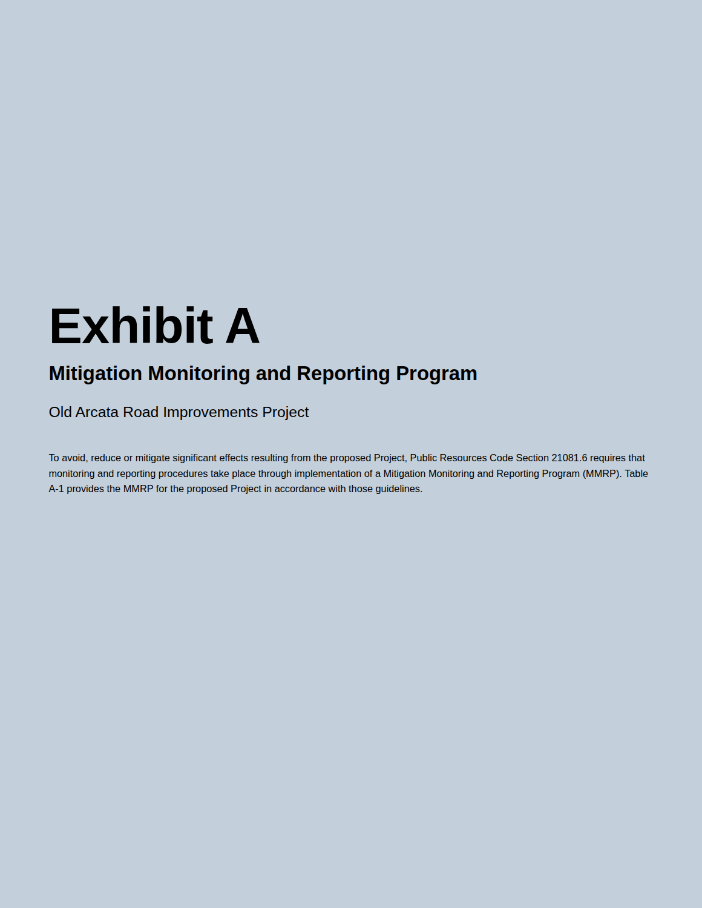Exhibit A
Mitigation Monitoring and Reporting Program
Old Arcata Road Improvements Project
To avoid, reduce or mitigate significant effects resulting from the proposed Project, Public Resources Code Section 21081.6 requires that monitoring and reporting procedures take place through implementation of a Mitigation Monitoring and Reporting Program (MMRP). Table A-1 provides the MMRP for the proposed Project in accordance with those guidelines.